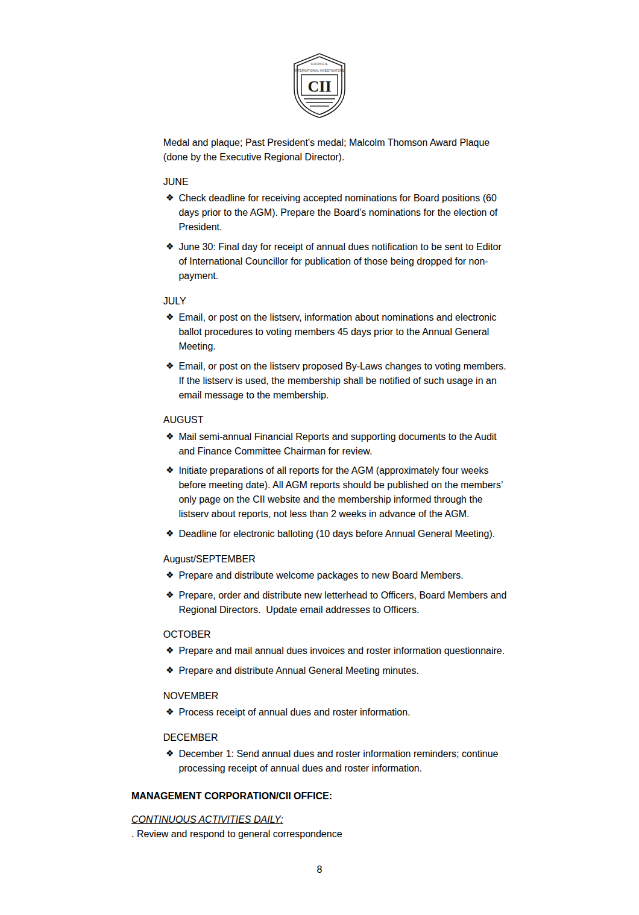COUNCIL INTERNATIONAL INVESTIGATORS CII
Medal and plaque; Past President's medal; Malcolm Thomson Award Plaque (done by the Executive Regional Director).
JUNE
Check deadline for receiving accepted nominations for Board positions (60 days prior to the AGM). Prepare the Board’s nominations for the election of President.
June 30: Final day for receipt of annual dues notification to be sent to Editor of International Councillor for publication of those being dropped for non-payment.
JULY
Email, or post on the listserv, information about nominations and electronic ballot procedures to voting members 45 days prior to the Annual General Meeting.
Email, or post on the listserv proposed By-Laws changes to voting members. If the listserv is used, the membership shall be notified of such usage in an email message to the membership.
AUGUST
Mail semi-annual Financial Reports and supporting documents to the Audit and Finance Committee Chairman for review.
Initiate preparations of all reports for the AGM (approximately four weeks before meeting date). All AGM reports should be published on the members’ only page on the CII website and the membership informed through the listserv about reports, not less than 2 weeks in advance of the AGM.
Deadline for electronic balloting (10 days before Annual General Meeting).
August/SEPTEMBER
Prepare and distribute welcome packages to new Board Members.
Prepare, order and distribute new letterhead to Officers, Board Members and Regional Directors. Update email addresses to Officers.
OCTOBER
Prepare and mail annual dues invoices and roster information questionnaire.
Prepare and distribute Annual General Meeting minutes.
NOVEMBER
Process receipt of annual dues and roster information.
DECEMBER
December 1: Send annual dues and roster information reminders; continue processing receipt of annual dues and roster information.
MANAGEMENT CORPORATION/CII OFFICE:
CONTINUOUS ACTIVITIES DAILY:
. Review and respond to general correspondence
8